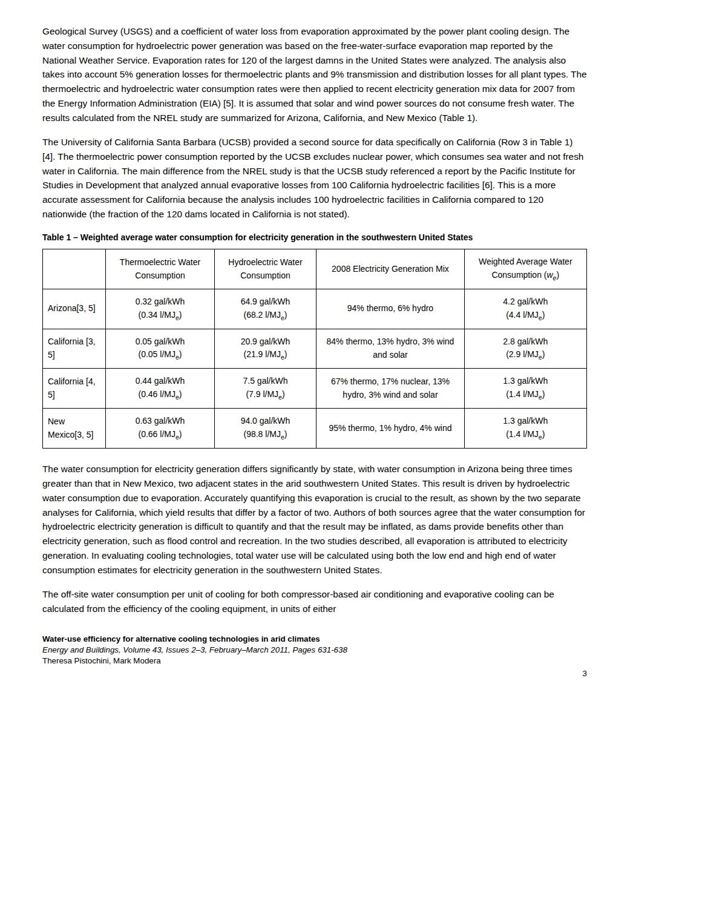Geological Survey (USGS) and a coefficient of water loss from evaporation approximated by the power plant cooling design. The water consumption for hydroelectric power generation was based on the free-water-surface evaporation map reported by the National Weather Service. Evaporation rates for 120 of the largest damns in the United States were analyzed. The analysis also takes into account 5% generation losses for thermoelectric plants and 9% transmission and distribution losses for all plant types. The thermoelectric and hydroelectric water consumption rates were then applied to recent electricity generation mix data for 2007 from the Energy Information Administration (EIA) [5]. It is assumed that solar and wind power sources do not consume fresh water. The results calculated from the NREL study are summarized for Arizona, California, and New Mexico (Table 1).
The University of California Santa Barbara (UCSB) provided a second source for data specifically on California (Row 3 in Table 1) [4]. The thermoelectric power consumption reported by the UCSB excludes nuclear power, which consumes sea water and not fresh water in California. The main difference from the NREL study is that the UCSB study referenced a report by the Pacific Institute for Studies in Development that analyzed annual evaporative losses from 100 California hydroelectric facilities [6]. This is a more accurate assessment for California because the analysis includes 100 hydroelectric facilities in California compared to 120 nationwide (the fraction of the 120 dams located in California is not stated).
Table 1 – Weighted average water consumption for electricity generation in the southwestern United States
| | Thermoelectric Water Consumption | Hydroelectric Water Consumption | 2008 Electricity Generation Mix | Weighted Average Water Consumption ( w e ) |
| --- | --- | --- | --- | --- |
| Arizona[3, 5] | 0.32 gal/kWh (0.34 l/MJ e ) | 64.9 gal/kWh (68.2 l/MJ e ) | 94% thermo, 6% hydro | 4.2 gal/kWh (4.4 l/MJ e ) |
| California [3, 5] | 0.05 gal/kWh (0.05 l/MJ e ) | 20.9 gal/kWh (21.9 l/MJ e ) | 84% thermo, 13% hydro, 3% wind and solar | 2.8 gal/kWh (2.9 l/MJ e ) |
| California [4, 5] | 0.44 gal/kWh (0.46 l/MJ e ) | 7.5 gal/kWh (7.9 l/MJ e ) | 67% thermo, 17% nuclear, 13% hydro, 3% wind and solar | 1.3 gal/kWh (1.4 l/MJ e ) |
| New Mexico[3, 5] | 0.63 gal/kWh (0.66 l/MJ e ) | 94.0 gal/kWh (98.8 l/MJ e ) | 95% thermo, 1% hydro, 4% wind | 1.3 gal/kWh (1.4 l/MJ e ) |
The water consumption for electricity generation differs significantly by state, with water consumption in Arizona being three times greater than that in New Mexico, two adjacent states in the arid southwestern United States. This result is driven by hydroelectric water consumption due to evaporation. Accurately quantifying this evaporation is crucial to the result, as shown by the two separate analyses for California, which yield results that differ by a factor of two. Authors of both sources agree that the water consumption for hydroelectric electricity generation is difficult to quantify and that the result may be inflated, as dams provide benefits other than electricity generation, such as flood control and recreation. In the two studies described, all evaporation is attributed to electricity generation. In evaluating cooling technologies, total water use will be calculated using both the low end and high end of water consumption estimates for electricity generation in the southwestern United States.
The off-site water consumption per unit of cooling for both compressor-based air conditioning and evaporative cooling can be calculated from the efficiency of the cooling equipment, in units of either
Water-use efficiency for alternative cooling technologies in arid climates
Energy and Buildings, Volume 43, Issues 2–3, February–March 2011, Pages 631-638
Theresa Pistochini, Mark Modera
3